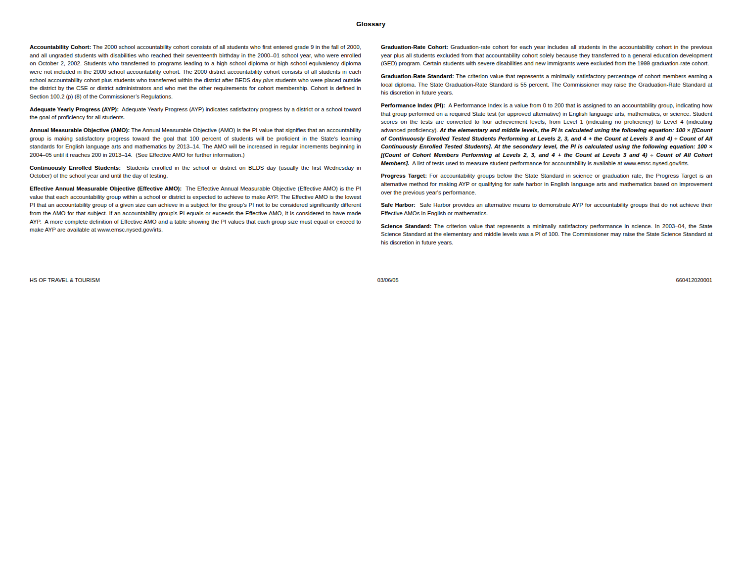Glossary
Accountability Cohort: The 2000 school accountability cohort consists of all students who first entered grade 9 in the fall of 2000, and all ungraded students with disabilities who reached their seventeenth birthday in the 2000–01 school year, who were enrolled on October 2, 2002. Students who transferred to programs leading to a high school diploma or high school equivalency diploma were not included in the 2000 school accountability cohort. The 2000 district accountability cohort consists of all students in each school accountability cohort plus students who transferred within the district after BEDS day plus students who were placed outside the district by the CSE or district administrators and who met the other requirements for cohort membership. Cohort is defined in Section 100.2 (p) (8) of the Commissioner’s Regulations.
Adequate Yearly Progress (AYP): Adequate Yearly Progress (AYP) indicates satisfactory progress by a district or a school toward the goal of proficiency for all students.
Annual Measurable Objective (AMO): The Annual Measurable Objective (AMO) is the PI value that signifies that an accountability group is making satisfactory progress toward the goal that 100 percent of students will be proficient in the State's learning standards for English language arts and mathematics by 2013–14. The AMO will be increased in regular increments beginning in 2004–05 until it reaches 200 in 2013–14. (See Effective AMO for further information.)
Continuously Enrolled Students: Students enrolled in the school or district on BEDS day (usually the first Wednesday in October) of the school year and until the day of testing.
Effective Annual Measurable Objective (Effective AMO): The Effective Annual Measurable Objective (Effective AMO) is the PI value that each accountability group within a school or district is expected to achieve to make AYP. The Effective AMO is the lowest PI that an accountability group of a given size can achieve in a subject for the group’s PI not to be considered significantly different from the AMO for that subject. If an accountability group's PI equals or exceeds the Effective AMO, it is considered to have made AYP. A more complete definition of Effective AMO and a table showing the PI values that each group size must equal or exceed to make AYP are available at www.emsc.nysed.gov/irts.
Graduation-Rate Cohort: Graduation-rate cohort for each year includes all students in the accountability cohort in the previous year plus all students excluded from that accountability cohort solely because they transferred to a general education development (GED) program. Certain students with severe disabilities and new immigrants were excluded from the 1999 graduation-rate cohort.
Graduation-Rate Standard: The criterion value that represents a minimally satisfactory percentage of cohort members earning a local diploma. The State Graduation-Rate Standard is 55 percent. The Commissioner may raise the Graduation-Rate Standard at his discretion in future years.
Performance Index (PI): A Performance Index is a value from 0 to 200 that is assigned to an accountability group, indicating how that group performed on a required State test (or approved alternative) in English language arts, mathematics, or science. Student scores on the tests are converted to four achievement levels, from Level 1 (indicating no proficiency) to Level 4 (indicating advanced proficiency). At the elementary and middle levels, the PI is calculated using the following equation: 100 × [(Count of Continuously Enrolled Tested Students Performing at Levels 2, 3, and 4 + the Count at Levels 3 and 4) ÷ Count of All Continuously Enrolled Tested Students]. At the secondary level, the PI is calculated using the following equation: 100 × [(Count of Cohort Members Performing at Levels 2, 3, and 4 + the Count at Levels 3 and 4) ÷ Count of All Cohort Members]. A list of tests used to measure student performance for accountability is available at www.emsc.nysed.gov/irts.
Progress Target: For accountability groups below the State Standard in science or graduation rate, the Progress Target is an alternative method for making AYP or qualifying for safe harbor in English language arts and mathematics based on improvement over the previous year's performance.
Safe Harbor: Safe Harbor provides an alternative means to demonstrate AYP for accountability groups that do not achieve their Effective AMOs in English or mathematics.
Science Standard: The criterion value that represents a minimally satisfactory performance in science. In 2003–04, the State Science Standard at the elementary and middle levels was a PI of 100. The Commissioner may raise the State Science Standard at his discretion in future years.
HS OF TRAVEL & TOURISM 03/06/05 660412020001